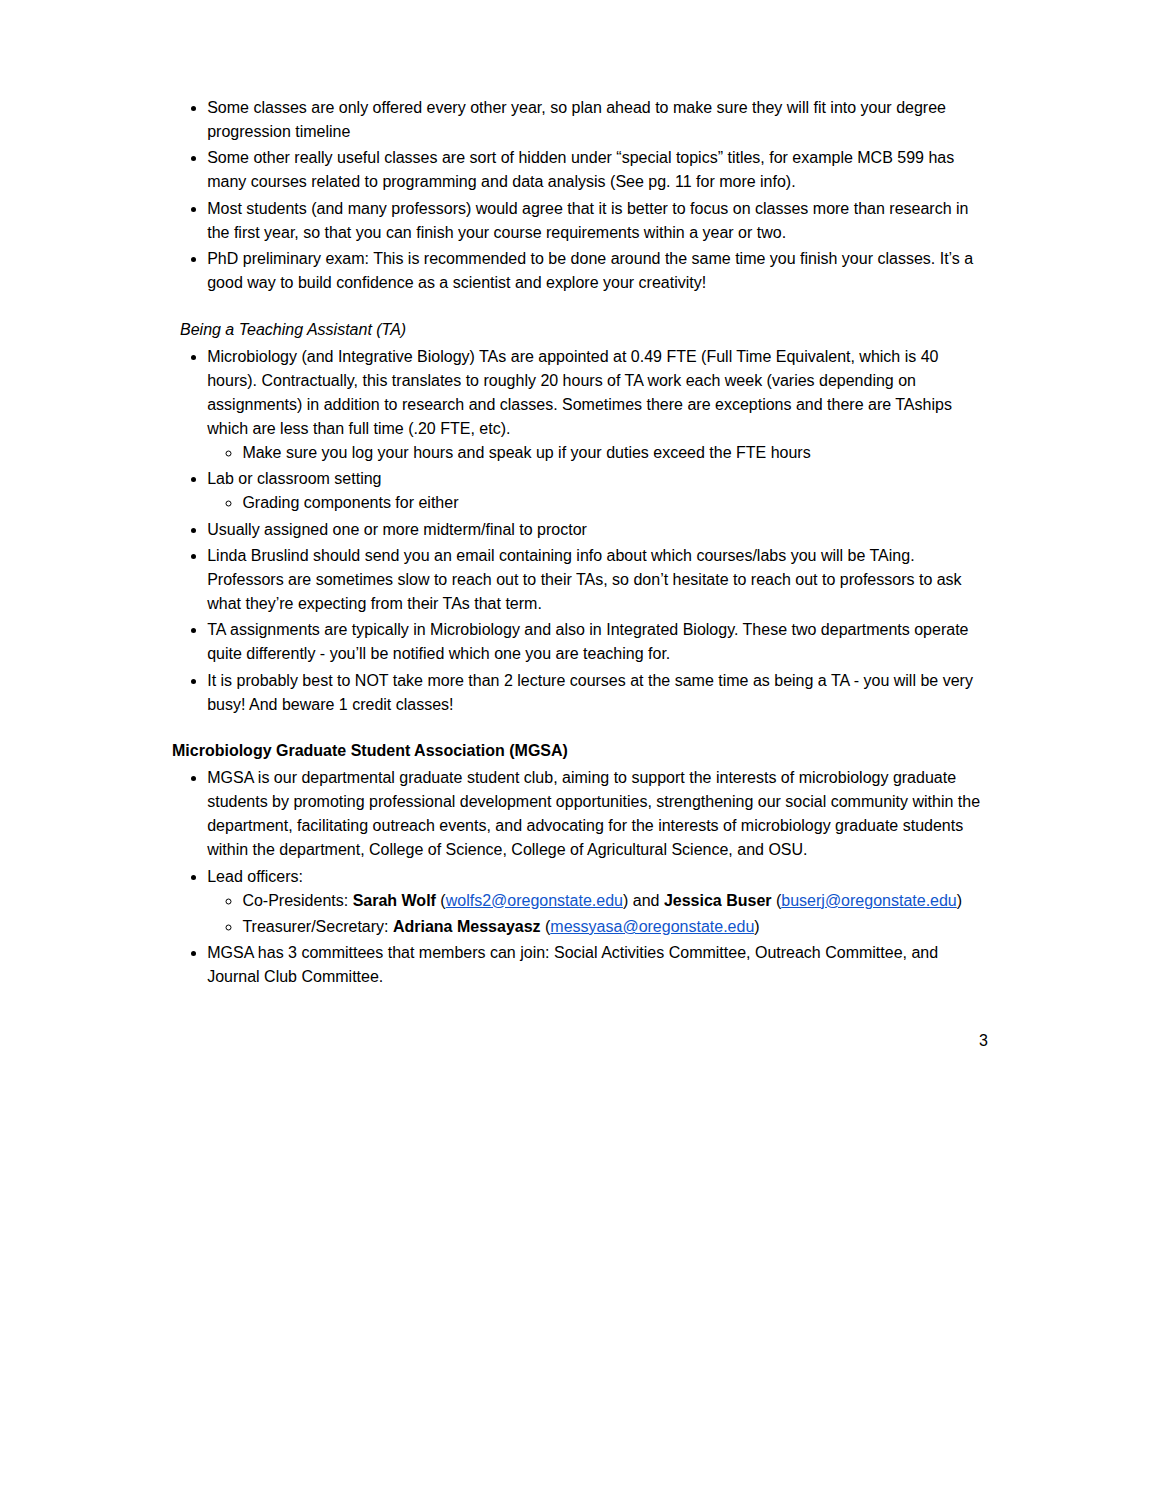Some classes are only offered every other year, so plan ahead to make sure they will fit into your degree progression timeline
Some other really useful classes are sort of hidden under “special topics” titles, for example MCB 599 has many courses related to programming and data analysis (See pg. 11 for more info).
Most students (and many professors) would agree that it is better to focus on classes more than research in the first year, so that you can finish your course requirements within a year or two.
PhD preliminary exam: This is recommended to be done around the same time you finish your classes. It’s a good way to build confidence as a scientist and explore your creativity!
Being a Teaching Assistant (TA)
Microbiology (and Integrative Biology) TAs are appointed at 0.49 FTE (Full Time Equivalent, which is 40 hours). Contractually, this translates to roughly 20 hours of TA work each week (varies depending on assignments) in addition to research and classes. Sometimes there are exceptions and there are TAships which are less than full time (.20 FTE, etc).
Make sure you log your hours and speak up if your duties exceed the FTE hours
Lab or classroom setting
Grading components for either
Usually assigned one or more midterm/final to proctor
Linda Bruslind should send you an email containing info about which courses/labs you will be TAing. Professors are sometimes slow to reach out to their TAs, so don’t hesitate to reach out to professors to ask what they’re expecting from their TAs that term.
TA assignments are typically in Microbiology and also in Integrated Biology. These two departments operate quite differently - you’ll be notified which one you are teaching for.
It is probably best to NOT take more than 2 lecture courses at the same time as being a TA - you will be very busy! And beware 1 credit classes!
Microbiology Graduate Student Association (MGSA)
MGSA is our departmental graduate student club, aiming to support the interests of microbiology graduate students by promoting professional development opportunities, strengthening our social community within the department, facilitating outreach events, and advocating for the interests of microbiology graduate students within the department, College of Science, College of Agricultural Science, and OSU.
Lead officers:
Co-Presidents: Sarah Wolf (wolfs2@oregonstate.edu) and Jessica Buser (buserj@oregonstate.edu)
Treasurer/Secretary: Adriana Messayasz (messyasa@oregonstate.edu)
MGSA has 3 committees that members can join: Social Activities Committee, Outreach Committee, and Journal Club Committee.
3